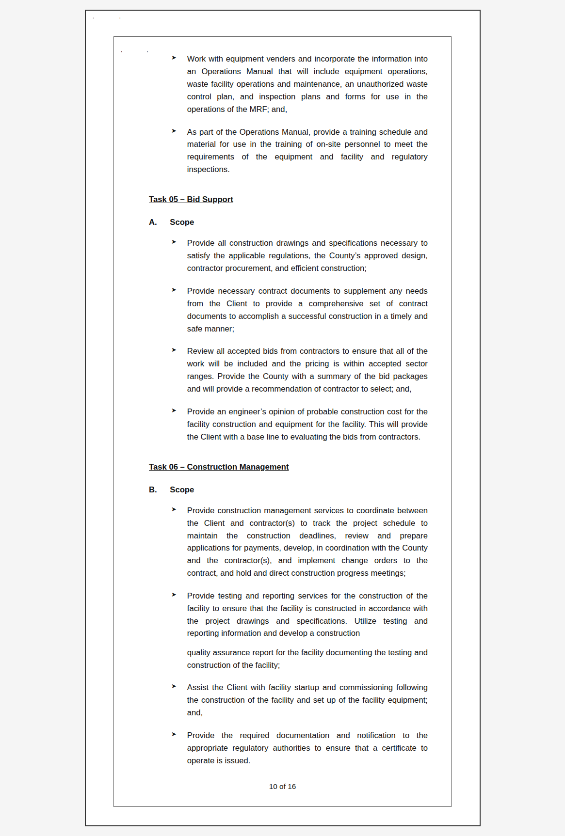. .
' '
Work with equipment venders and incorporate the information into an Operations Manual that will include equipment operations, waste facility operations and maintenance, an unauthorized waste control plan, and inspection plans and forms for use in the operations of the MRF; and,
As part of the Operations Manual, provide a training schedule and material for use in the training of on-site personnel to meet the requirements of the equipment and facility and regulatory inspections.
Task 05 – Bid Support
A. Scope
Provide all construction drawings and specifications necessary to satisfy the applicable regulations, the County’s approved design, contractor procurement, and efficient construction;
Provide necessary contract documents to supplement any needs from the Client to provide a comprehensive set of contract documents to accomplish a successful construction in a timely and safe manner;
Review all accepted bids from contractors to ensure that all of the work will be included and the pricing is within accepted sector ranges. Provide the County with a summary of the bid packages and will provide a recommendation of contractor to select; and,
Provide an engineer’s opinion of probable construction cost for the facility construction and equipment for the facility. This will provide the Client with a base line to evaluating the bids from contractors.
Task 06 – Construction Management
B. Scope
Provide construction management services to coordinate between the Client and contractor(s) to track the project schedule to maintain the construction deadlines, review and prepare applications for payments, develop, in coordination with the County and the contractor(s), and implement change orders to the contract, and hold and direct construction progress meetings;
Provide testing and reporting services for the construction of the facility to ensure that the facility is constructed in accordance with the project drawings and specifications. Utilize testing and reporting information and develop a construction
quality assurance report for the facility documenting the testing and construction of the facility;
Assist the Client with facility startup and commissioning following the construction of the facility and set up of the facility equipment; and,
Provide the required documentation and notification to the appropriate regulatory authorities to ensure that a certificate to operate is issued.
10 of 16